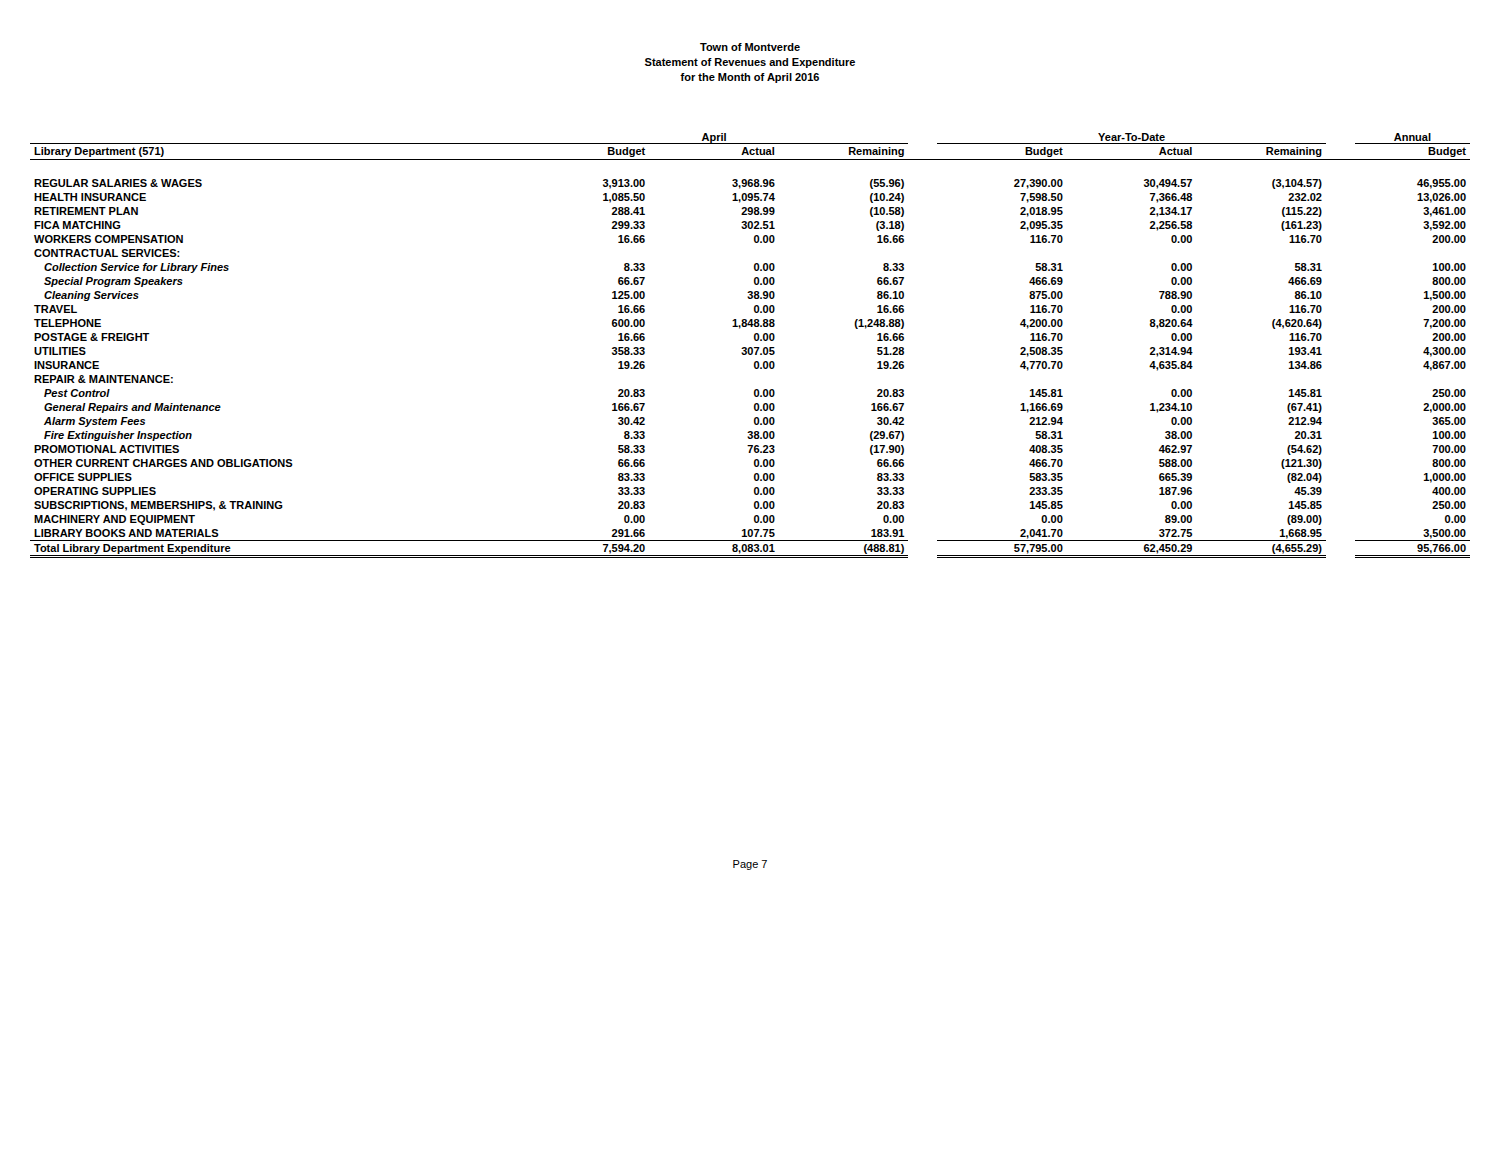Town of Montverde
Statement of Revenues and Expenditure
for the Month of April 2016
| | April | | Year-To-Date | | Annual |
| --- | --- | --- | --- | --- | --- |
| Library Department (571) | Budget | Actual | Remaining | | Budget | Actual | Remaining | | Budget |
| REGULAR SALARIES & WAGES | 3,913.00 | 3,968.96 | (55.96) | | 27,390.00 | 30,494.57 | (3,104.57) | | 46,955.00 |
| HEALTH INSURANCE | 1,085.50 | 1,095.74 | (10.24) | | 7,598.50 | 7,366.48 | 232.02 | | 13,026.00 |
| RETIREMENT PLAN | 288.41 | 298.99 | (10.58) | | 2,018.95 | 2,134.17 | (115.22) | | 3,461.00 |
| FICA MATCHING | 299.33 | 302.51 | (3.18) | | 2,095.35 | 2,256.58 | (161.23) | | 3,592.00 |
| WORKERS COMPENSATION | 16.66 | 0.00 | 16.66 | | 116.70 | 0.00 | 116.70 | | 200.00 |
| CONTRACTUAL SERVICES: | | | | | | | | | |
| Collection Service for Library Fines | 8.33 | 0.00 | 8.33 | | 58.31 | 0.00 | 58.31 | | 100.00 |
| Special Program Speakers | 66.67 | 0.00 | 66.67 | | 466.69 | 0.00 | 466.69 | | 800.00 |
| Cleaning Services | 125.00 | 38.90 | 86.10 | | 875.00 | 788.90 | 86.10 | | 1,500.00 |
| TRAVEL | 16.66 | 0.00 | 16.66 | | 116.70 | 0.00 | 116.70 | | 200.00 |
| TELEPHONE | 600.00 | 1,848.88 | (1,248.88) | | 4,200.00 | 8,820.64 | (4,620.64) | | 7,200.00 |
| POSTAGE & FREIGHT | 16.66 | 0.00 | 16.66 | | 116.70 | 0.00 | 116.70 | | 200.00 |
| UTILITIES | 358.33 | 307.05 | 51.28 | | 2,508.35 | 2,314.94 | 193.41 | | 4,300.00 |
| INSURANCE | 19.26 | 0.00 | 19.26 | | 4,770.70 | 4,635.84 | 134.86 | | 4,867.00 |
| REPAIR & MAINTENANCE: | | | | | | | | | |
| Pest Control | 20.83 | 0.00 | 20.83 | | 145.81 | 0.00 | 145.81 | | 250.00 |
| General Repairs and Maintenance | 166.67 | 0.00 | 166.67 | | 1,166.69 | 1,234.10 | (67.41) | | 2,000.00 |
| Alarm System Fees | 30.42 | 0.00 | 30.42 | | 212.94 | 0.00 | 212.94 | | 365.00 |
| Fire Extinguisher Inspection | 8.33 | 38.00 | (29.67) | | 58.31 | 38.00 | 20.31 | | 100.00 |
| PROMOTIONAL ACTIVITIES | 58.33 | 76.23 | (17.90) | | 408.35 | 462.97 | (54.62) | | 700.00 |
| OTHER CURRENT CHARGES AND OBLIGATIONS | 66.66 | 0.00 | 66.66 | | 466.70 | 588.00 | (121.30) | | 800.00 |
| OFFICE SUPPLIES | 83.33 | 0.00 | 83.33 | | 583.35 | 665.39 | (82.04) | | 1,000.00 |
| OPERATING SUPPLIES | 33.33 | 0.00 | 33.33 | | 233.35 | 187.96 | 45.39 | | 400.00 |
| SUBSCRIPTIONS, MEMBERSHIPS, & TRAINING | 20.83 | 0.00 | 20.83 | | 145.85 | 0.00 | 145.85 | | 250.00 |
| MACHINERY AND EQUIPMENT | 0.00 | 0.00 | 0.00 | | 0.00 | 89.00 | (89.00) | | 0.00 |
| LIBRARY BOOKS AND MATERIALS | 291.66 | 107.75 | 183.91 | | 2,041.70 | 372.75 | 1,668.95 | | 3,500.00 |
| Total Library Department Expenditure | 7,594.20 | 8,083.01 | (488.81) | | 57,795.00 | 62,450.29 | (4,655.29) | | 95,766.00 |
Page 7